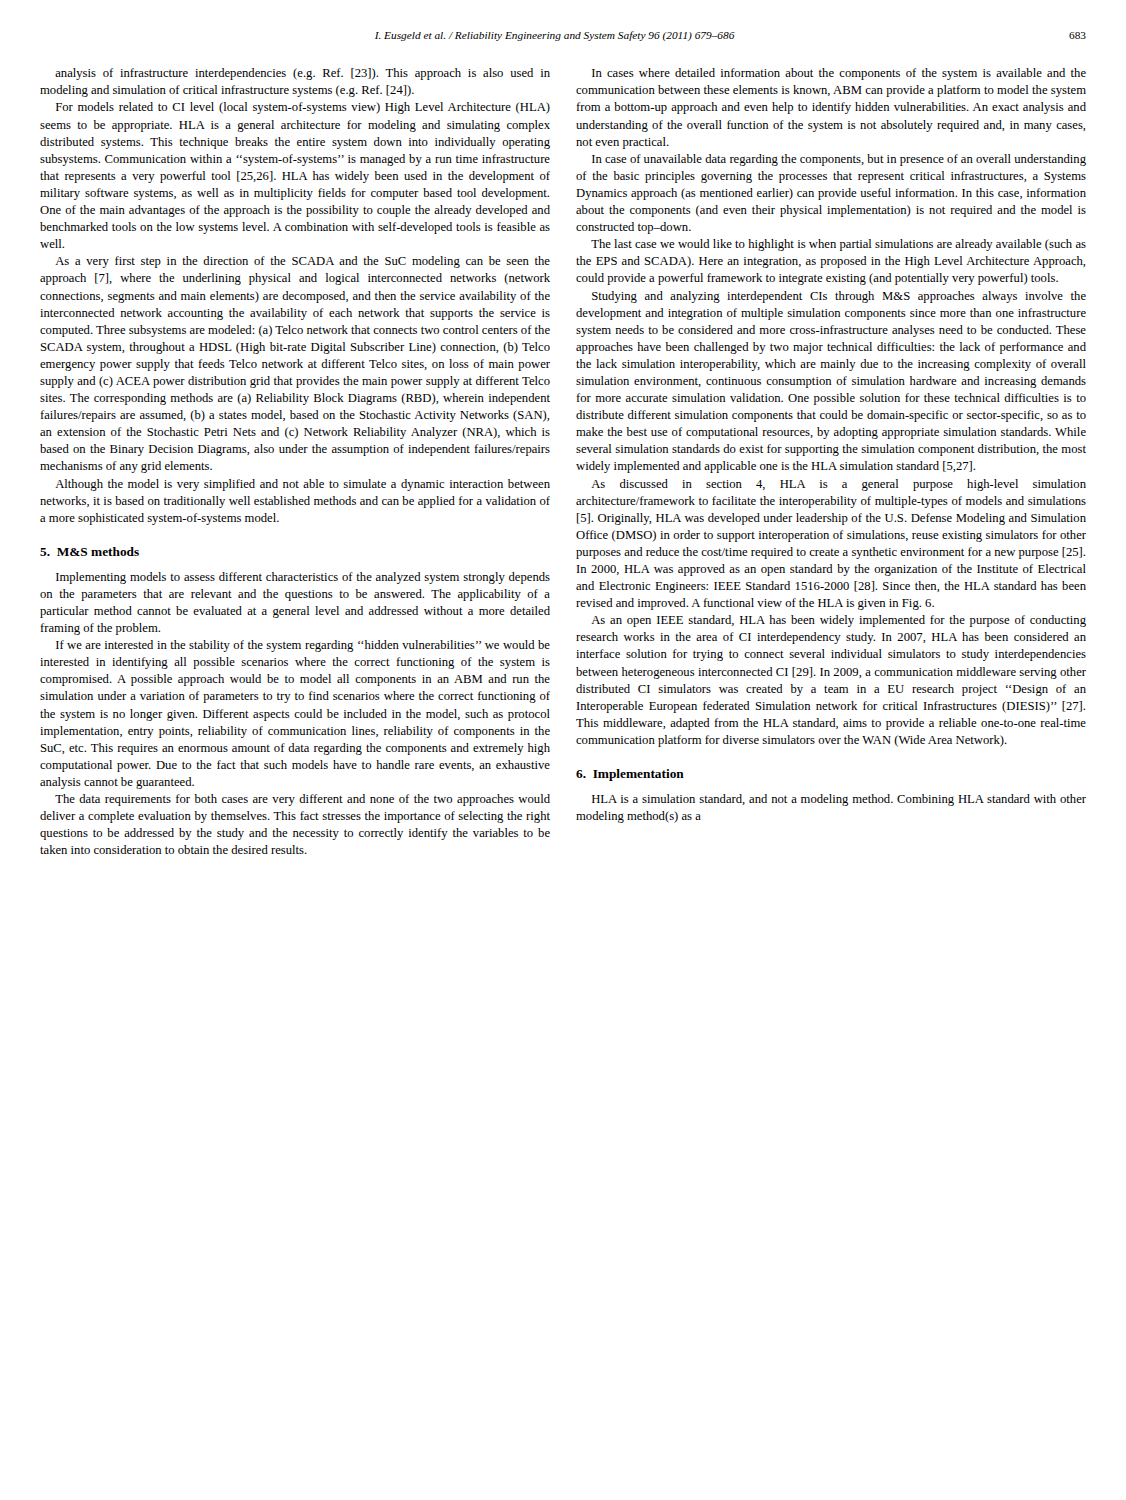I. Eusgeld et al. / Reliability Engineering and System Safety 96 (2011) 679–686 683
analysis of infrastructure interdependencies (e.g. Ref. [23]). This approach is also used in modeling and simulation of critical infrastructure systems (e.g. Ref. [24]).
For models related to CI level (local system-of-systems view) High Level Architecture (HLA) seems to be appropriate. HLA is a general architecture for modeling and simulating complex distributed systems. This technique breaks the entire system down into individually operating subsystems. Communication within a ‘‘system-of-systems’’ is managed by a run time infrastructure that represents a very powerful tool [25,26]. HLA has widely been used in the development of military software systems, as well as in multiplicity fields for computer based tool development. One of the main advantages of the approach is the possibility to couple the already developed and benchmarked tools on the low systems level. A combination with self-developed tools is feasible as well.
As a very first step in the direction of the SCADA and the SuC modeling can be seen the approach [7], where the underlining physical and logical interconnected networks (network connections, segments and main elements) are decomposed, and then the service availability of the interconnected network accounting the availability of each network that supports the service is computed. Three subsystems are modeled: (a) Telco network that connects two control centers of the SCADA system, throughout a HDSL (High bit-rate Digital Subscriber Line) connection, (b) Telco emergency power supply that feeds Telco network at different Telco sites, on loss of main power supply and (c) ACEA power distribution grid that provides the main power supply at different Telco sites. The corresponding methods are (a) Reliability Block Diagrams (RBD), wherein independent failures/repairs are assumed, (b) a states model, based on the Stochastic Activity Networks (SAN), an extension of the Stochastic Petri Nets and (c) Network Reliability Analyzer (NRA), which is based on the Binary Decision Diagrams, also under the assumption of independent failures/repairs mechanisms of any grid elements.
Although the model is very simplified and not able to simulate a dynamic interaction between networks, it is based on traditionally well established methods and can be applied for a validation of a more sophisticated system-of-systems model.
5. M&S methods
Implementing models to assess different characteristics of the analyzed system strongly depends on the parameters that are relevant and the questions to be answered. The applicability of a particular method cannot be evaluated at a general level and addressed without a more detailed framing of the problem.
If we are interested in the stability of the system regarding ‘‘hidden vulnerabilities’’ we would be interested in identifying all possible scenarios where the correct functioning of the system is compromised. A possible approach would be to model all components in an ABM and run the simulation under a variation of parameters to try to find scenarios where the correct functioning of the system is no longer given. Different aspects could be included in the model, such as protocol implementation, entry points, reliability of communication lines, reliability of components in the SuC, etc. This requires an enormous amount of data regarding the components and extremely high computational power. Due to the fact that such models have to handle rare events, an exhaustive analysis cannot be guaranteed.
The data requirements for both cases are very different and none of the two approaches would deliver a complete evaluation by themselves. This fact stresses the importance of selecting the right questions to be addressed by the study and the necessity to correctly identify the variables to be taken into consideration to obtain the desired results.
In cases where detailed information about the components of the system is available and the communication between these elements is known, ABM can provide a platform to model the system from a bottom-up approach and even help to identify hidden vulnerabilities. An exact analysis and understanding of the overall function of the system is not absolutely required and, in many cases, not even practical.
In case of unavailable data regarding the components, but in presence of an overall understanding of the basic principles governing the processes that represent critical infrastructures, a Systems Dynamics approach (as mentioned earlier) can provide useful information. In this case, information about the components (and even their physical implementation) is not required and the model is constructed top–down.
The last case we would like to highlight is when partial simulations are already available (such as the EPS and SCADA). Here an integration, as proposed in the High Level Architecture Approach, could provide a powerful framework to integrate existing (and potentially very powerful) tools.
Studying and analyzing interdependent CIs through M&S approaches always involve the development and integration of multiple simulation components since more than one infrastructure system needs to be considered and more cross-infrastructure analyses need to be conducted. These approaches have been challenged by two major technical difficulties: the lack of performance and the lack simulation interoperability, which are mainly due to the increasing complexity of overall simulation environment, continuous consumption of simulation hardware and increasing demands for more accurate simulation validation. One possible solution for these technical difficulties is to distribute different simulation components that could be domain-specific or sector-specific, so as to make the best use of computational resources, by adopting appropriate simulation standards. While several simulation standards do exist for supporting the simulation component distribution, the most widely implemented and applicable one is the HLA simulation standard [5,27].
As discussed in section 4, HLA is a general purpose high-level simulation architecture/framework to facilitate the interoperability of multiple-types of models and simulations [5]. Originally, HLA was developed under leadership of the U.S. Defense Modeling and Simulation Office (DMSO) in order to support interoperation of simulations, reuse existing simulators for other purposes and reduce the cost/time required to create a synthetic environment for a new purpose [25]. In 2000, HLA was approved as an open standard by the organization of the Institute of Electrical and Electronic Engineers: IEEE Standard 1516-2000 [28]. Since then, the HLA standard has been revised and improved. A functional view of the HLA is given in Fig. 6.
As an open IEEE standard, HLA has been widely implemented for the purpose of conducting research works in the area of CI interdependency study. In 2007, HLA has been considered an interface solution for trying to connect several individual simulators to study interdependencies between heterogeneous interconnected CI [29]. In 2009, a communication middleware serving other distributed CI simulators was created by a team in a EU research project ‘‘Design of an Interoperable European federated Simulation network for critical Infrastructures (DIESIS)’’ [27]. This middleware, adapted from the HLA standard, aims to provide a reliable one-to-one real-time communication platform for diverse simulators over the WAN (Wide Area Network).
6. Implementation
HLA is a simulation standard, and not a modeling method. Combining HLA standard with other modeling method(s) as a